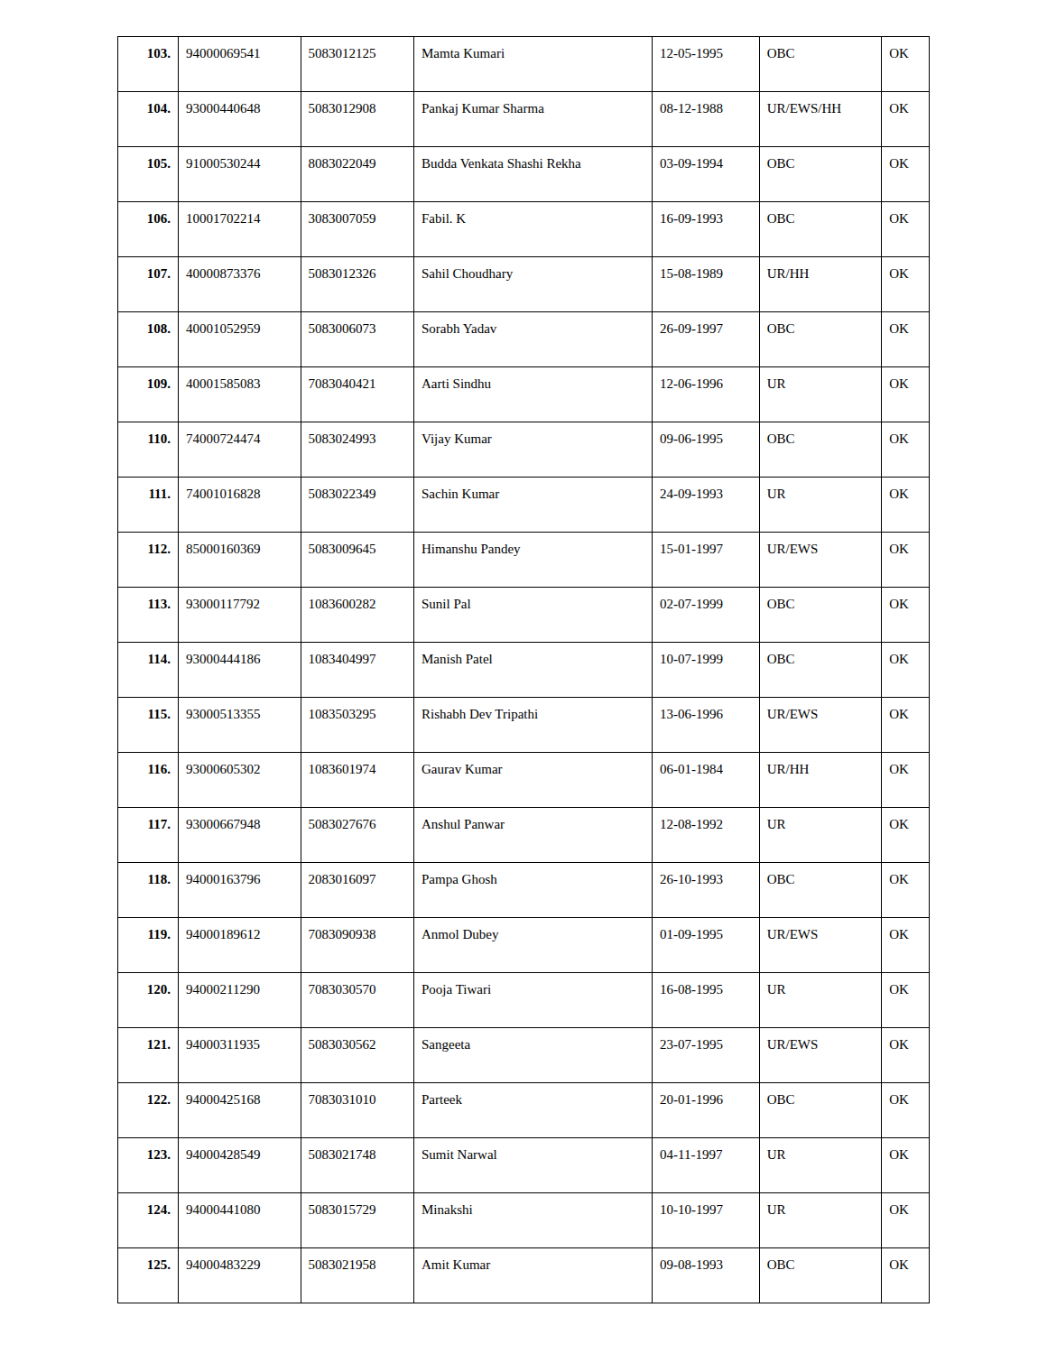| 103. | 94000069541 | 5083012125 | Mamta Kumari | 12-05-1995 | OBC | OK |
| 104. | 93000440648 | 5083012908 | Pankaj Kumar Sharma | 08-12-1988 | UR/EWS/HH | OK |
| 105. | 91000530244 | 8083022049 | Budda Venkata Shashi Rekha | 03-09-1994 | OBC | OK |
| 106. | 10001702214 | 3083007059 | Fabil. K | 16-09-1993 | OBC | OK |
| 107. | 40000873376 | 5083012326 | Sahil Choudhary | 15-08-1989 | UR/HH | OK |
| 108. | 40001052959 | 5083006073 | Sorabh Yadav | 26-09-1997 | OBC | OK |
| 109. | 40001585083 | 7083040421 | Aarti Sindhu | 12-06-1996 | UR | OK |
| 110. | 74000724474 | 5083024993 | Vijay Kumar | 09-06-1995 | OBC | OK |
| 111. | 74001016828 | 5083022349 | Sachin Kumar | 24-09-1993 | UR | OK |
| 112. | 85000160369 | 5083009645 | Himanshu Pandey | 15-01-1997 | UR/EWS | OK |
| 113. | 93000117792 | 1083600282 | Sunil Pal | 02-07-1999 | OBC | OK |
| 114. | 93000444186 | 1083404997 | Manish Patel | 10-07-1999 | OBC | OK |
| 115. | 93000513355 | 1083503295 | Rishabh Dev Tripathi | 13-06-1996 | UR/EWS | OK |
| 116. | 93000605302 | 1083601974 | Gaurav Kumar | 06-01-1984 | UR/HH | OK |
| 117. | 93000667948 | 5083027676 | Anshul Panwar | 12-08-1992 | UR | OK |
| 118. | 94000163796 | 2083016097 | Pampa Ghosh | 26-10-1993 | OBC | OK |
| 119. | 94000189612 | 7083090938 | Anmol Dubey | 01-09-1995 | UR/EWS | OK |
| 120. | 94000211290 | 7083030570 | Pooja Tiwari | 16-08-1995 | UR | OK |
| 121. | 94000311935 | 5083030562 | Sangeeta | 23-07-1995 | UR/EWS | OK |
| 122. | 94000425168 | 7083031010 | Parteek | 20-01-1996 | OBC | OK |
| 123. | 94000428549 | 5083021748 | Sumit Narwal | 04-11-1997 | UR | OK |
| 124. | 94000441080 | 5083015729 | Minakshi | 10-10-1997 | UR | OK |
| 125. | 94000483229 | 5083021958 | Amit Kumar | 09-08-1993 | OBC | OK |